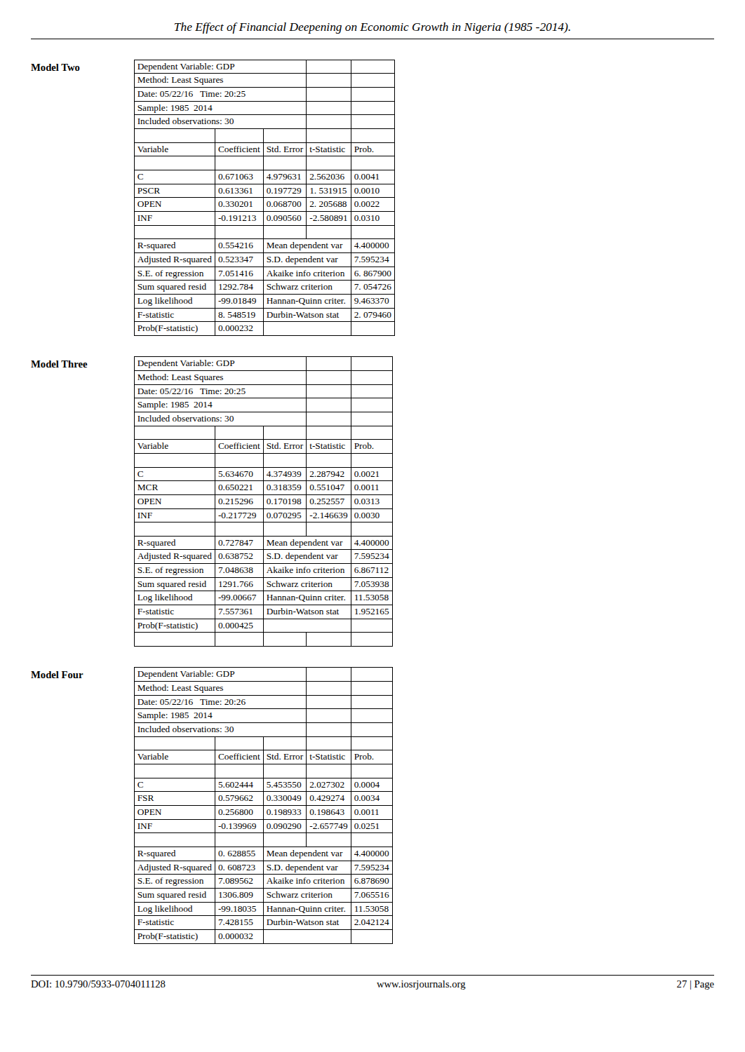The Effect of Financial Deepening on Economic Growth in Nigeria (1985 -2014).
Model Two
| Dependent Variable: GDP | | |
| Method: Least Squares | | |
| Date: 05/22/16 Time: 20:25 | | |
| Sample: 1985 2014 | | |
| Included observations: 30 | | |
| Variable | Coefficient | Std. Error | t-Statistic | Prob. |
| C | 0.671063 | 4.979631 | 2.562036 | 0.0041 |
| PSCR | 0.613361 | 0.197729 | 1. 531915 | 0.0010 |
| OPEN | 0.330201 | 0.068700 | 2. 205688 | 0.0022 |
| INF | -0.191213 | 0.090560 | -2.580891 | 0.0310 |
| R-squared | 0.554216 | Mean dependent var | 4.400000 |
| Adjusted R-squared | 0.523347 | S.D. dependent var | 7.595234 |
| S.E. of regression | 7.051416 | Akaike info criterion | 6. 867900 |
| Sum squared resid | 1292.784 | Schwarz criterion | 7. 054726 |
| Log likelihood | -99.01849 | Hannan-Quinn criter. | 9.463370 |
| F-statistic | 8. 548519 | Durbin-Watson stat | 2. 079460 |
| Prob(F-statistic) | 0.000232 | | |
Model Three
| Dependent Variable: GDP | | |
| Method: Least Squares | | |
| Date: 05/22/16 Time: 20:25 | | |
| Sample: 1985 2014 | | |
| Included observations: 30 | | |
| Variable | Coefficient | Std. Error | t-Statistic | Prob. |
| C | 5.634670 | 4.374939 | 2.287942 | 0.0021 |
| MCR | 0.650221 | 0.318359 | 0.551047 | 0.0011 |
| OPEN | 0.215296 | 0.170198 | 0.252557 | 0.0313 |
| INF | -0.217729 | 0.070295 | -2.146639 | 0.0030 |
| R-squared | 0.727847 | Mean dependent var | 4.400000 |
| Adjusted R-squared | 0.638752 | S.D. dependent var | 7.595234 |
| S.E. of regression | 7.048638 | Akaike info criterion | 6.867112 |
| Sum squared resid | 1291.766 | Schwarz criterion | 7.053938 |
| Log likelihood | -99.00667 | Hannan-Quinn criter. | 11.53058 |
| F-statistic | 7.557361 | Durbin-Watson stat | 1.952165 |
| Prob(F-statistic) | 0.000425 | | |
Model Four
| Dependent Variable: GDP | | |
| Method: Least Squares | | |
| Date: 05/22/16 Time: 20:26 | | |
| Sample: 1985 2014 | | |
| Included observations: 30 | | |
| Variable | Coefficient | Std. Error | t-Statistic | Prob. |
| C | 5.602444 | 5.453550 | 2.027302 | 0.0004 |
| FSR | 0.579662 | 0.330049 | 0.429274 | 0.0034 |
| OPEN | 0.256800 | 0.198933 | 0.198643 | 0.0011 |
| INF | -0.139969 | 0.090290 | -2.657749 | 0.0251 |
| R-squared | 0. 628855 | Mean dependent var | 4.400000 |
| Adjusted R-squared | 0. 608723 | S.D. dependent var | 7.595234 |
| S.E. of regression | 7.089562 | Akaike info criterion | 6.878690 |
| Sum squared resid | 1306.809 | Schwarz criterion | 7.065516 |
| Log likelihood | -99.18035 | Hannan-Quinn criter. | 11.53058 |
| F-statistic | 7.428155 | Durbin-Watson stat | 2.042124 |
| Prob(F-statistic) | 0.000032 | | |
DOI: 10.9790/5933-0704011128 www.iosrjournals.org 27 | Page